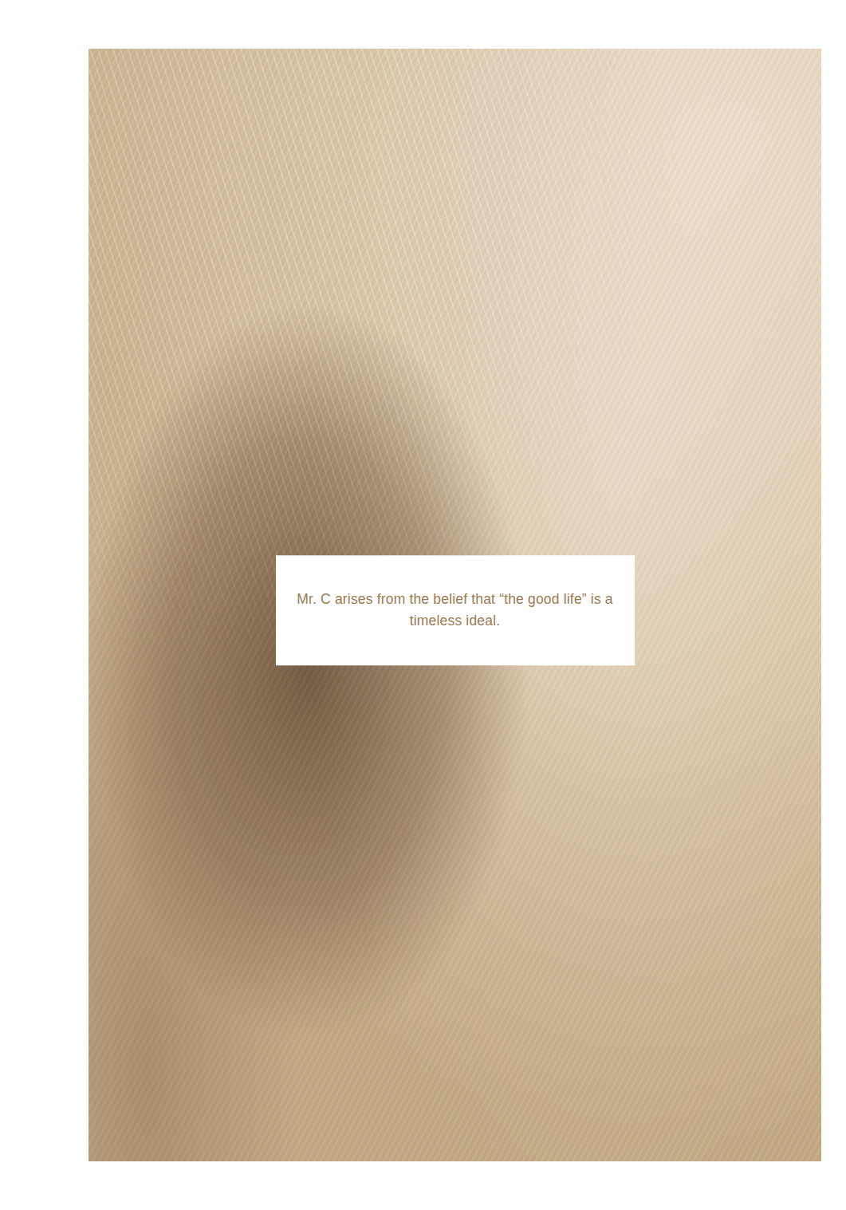Mr. C arises from the belief that “the good life” is a timeless ideal.